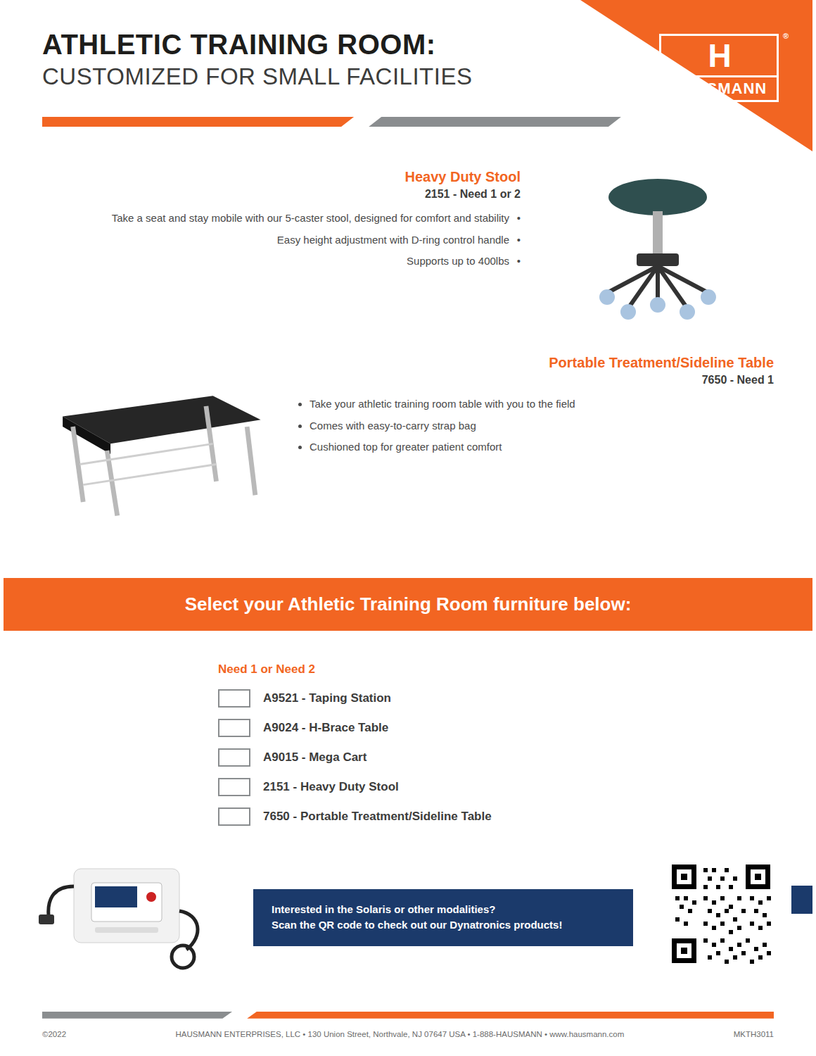H®
HAUSMANN
ATHLETIC TRAINING ROOM: CUSTOMIZED FOR SMALL FACILITIES
Heavy Duty Stool
2151 - Need 1 or 2
Take a seat and stay mobile with our 5-caster stool, designed for comfort and stability
Easy height adjustment with D-ring control handle
Supports up to 400lbs
Portable Treatment/Sideline Table
7650 - Need 1
Take your athletic training room table with you to the field
Comes with easy-to-carry strap bag
Cushioned top for greater patient comfort
Select your Athletic Training Room furniture below:
Need 1 or Need 2
A9521 - Taping Station
A9024 - H-Brace Table
A9015 - Mega Cart
2151 - Heavy Duty Stool
7650 - Portable Treatment/Sideline Table
Interested in the Solaris or other modalities?
Scan the QR code to check out our Dynatronics products!
©2022 HAUSMANN ENTERPRISES, LLC • 130 Union Street, Northvale, NJ 07647 USA • 1-888-HAUSMANN • www.hausmann.com MKTH3011